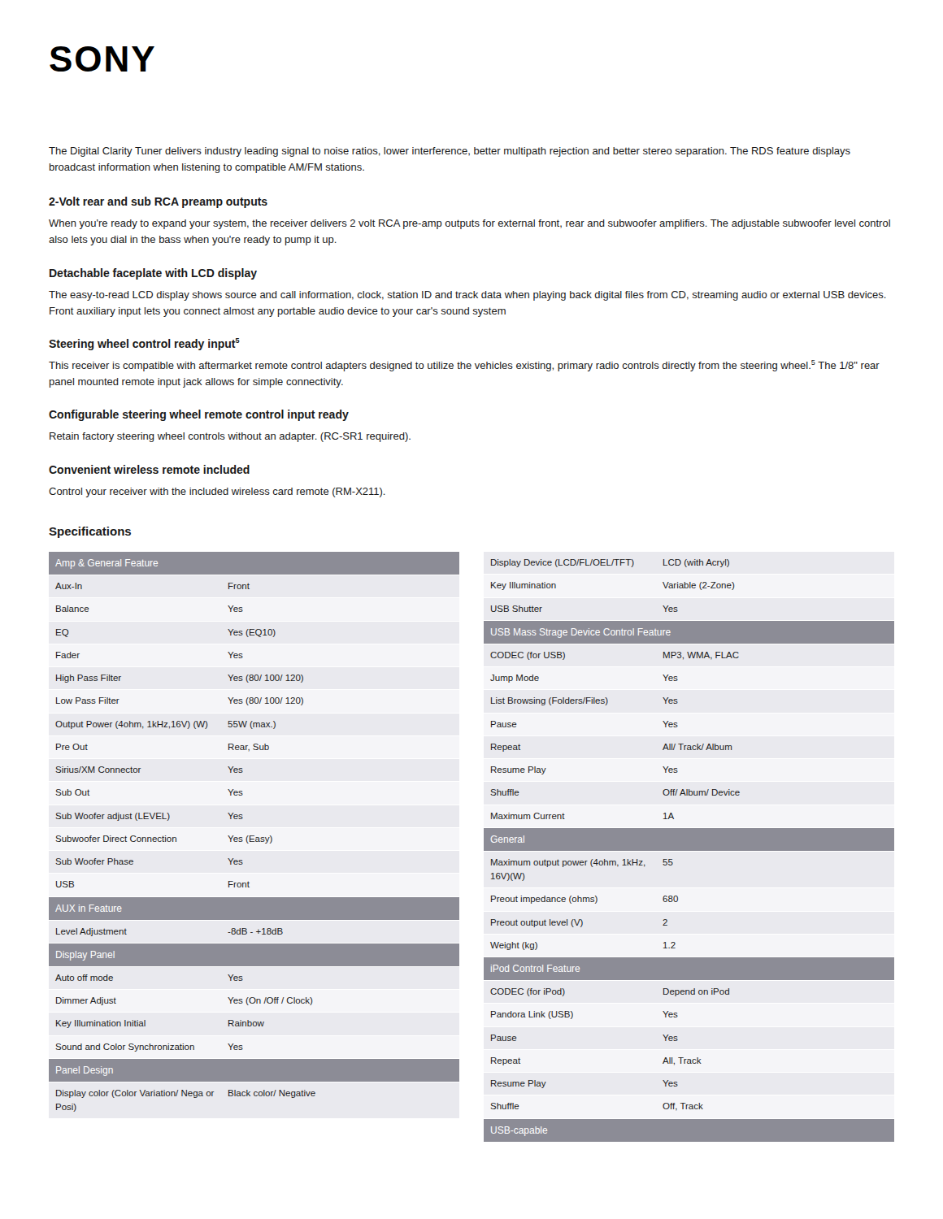SONY
The Digital Clarity Tuner delivers industry leading signal to noise ratios, lower interference, better multipath rejection and better stereo separation. The RDS feature displays broadcast information when listening to compatible AM/FM stations.
2-Volt rear and sub RCA preamp outputs
When you're ready to expand your system, the receiver delivers 2 volt RCA pre-amp outputs for external front, rear and subwoofer amplifiers. The adjustable subwoofer level control also lets you dial in the bass when you're ready to pump it up.
Detachable faceplate with LCD display
The easy-to-read LCD display shows source and call information, clock, station ID and track data when playing back digital files from CD, streaming audio or external USB devices. Front auxiliary input lets you connect almost any portable audio device to your car's sound system
Steering wheel control ready input5
This receiver is compatible with aftermarket remote control adapters designed to utilize the vehicles existing, primary radio controls directly from the steering wheel.5 The 1/8" rear panel mounted remote input jack allows for simple connectivity.
Configurable steering wheel remote control input ready
Retain factory steering wheel controls without an adapter. (RC-SR1 required).
Convenient wireless remote included
Control your receiver with the included wireless card remote (RM-X211).
Specifications
| Amp & General Feature |
| Aux-In | Front |
| Balance | Yes |
| EQ | Yes (EQ10) |
| Fader | Yes |
| High Pass Filter | Yes (80/ 100/ 120) |
| Low Pass Filter | Yes (80/ 100/ 120) |
| Output Power (4ohm, 1kHz,16V) (W) | 55W (max.) |
| Pre Out | Rear, Sub |
| Sirius/XM Connector | Yes |
| Sub Out | Yes |
| Sub Woofer adjust (LEVEL) | Yes |
| Subwoofer Direct Connection | Yes (Easy) |
| Sub Woofer Phase | Yes |
| USB | Front |
| AUX in Feature |
| Level Adjustment | -8dB - +18dB |
| Display Panel |
| Auto off mode | Yes |
| Dimmer Adjust | Yes (On /Off / Clock) |
| Key Illumination Initial | Rainbow |
| Sound and Color Synchronization | Yes |
| Panel Design |
| Display color (Color Variation/ Nega or Posi) | Black color/ Negative |
| Display Device (LCD/FL/OEL/TFT) | LCD (with Acryl) |
| Key Illumination | Variable (2-Zone) |
| USB Shutter | Yes |
| USB Mass Strage Device Control Feature |
| CODEC (for USB) | MP3, WMA, FLAC |
| Jump Mode | Yes |
| List Browsing (Folders/Files) | Yes |
| Pause | Yes |
| Repeat | All/ Track/ Album |
| Resume Play | Yes |
| Shuffle | Off/ Album/ Device |
| Maximum Current | 1A |
| General |
| Maximum output power (4ohm, 1kHz, 16V)(W) | 55 |
| Preout impedance (ohms) | 680 |
| Preout output level (V) | 2 |
| Weight (kg) | 1.2 |
| iPod Control Feature |
| CODEC (for iPod) | Depend on iPod |
| Pandora Link (USB) | Yes |
| Pause | Yes |
| Repeat | All, Track |
| Resume Play | Yes |
| Shuffle | Off, Track |
| USB-capable |